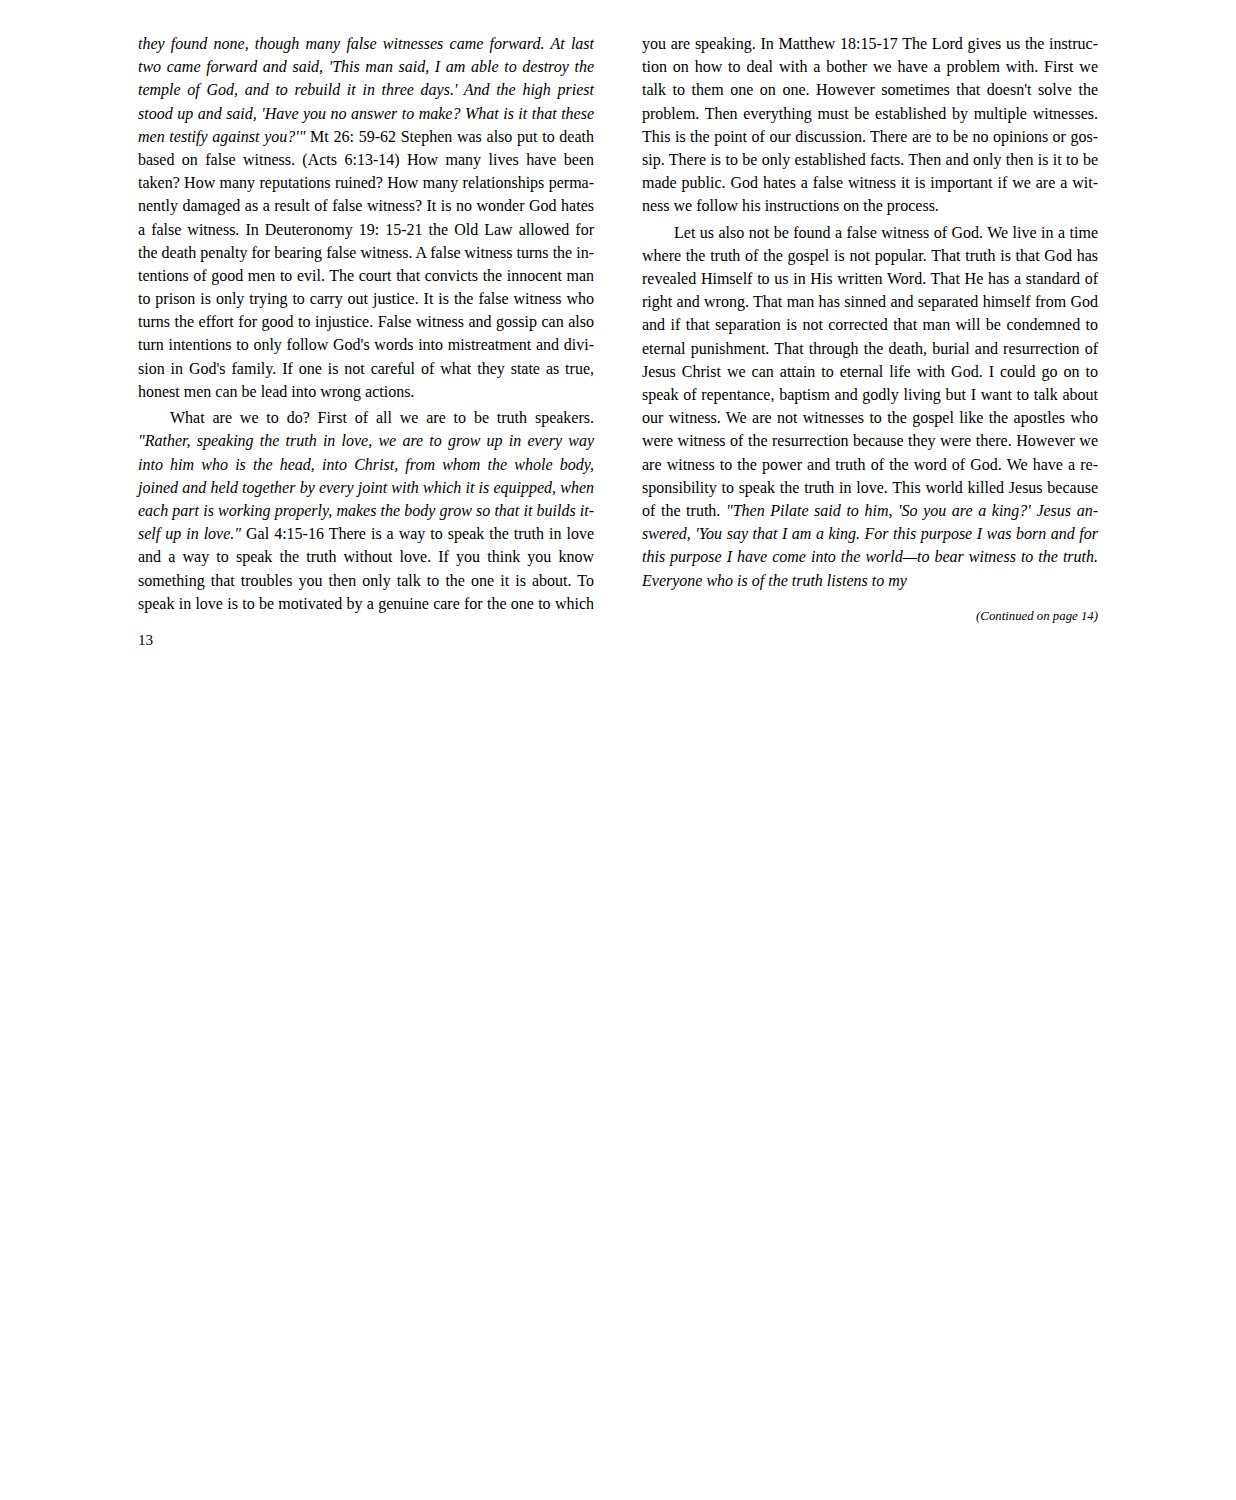they found none, though many false witnesses came forward. At last two came forward and said, 'This man said, I am able to destroy the temple of God, and to rebuild it in three days.' And the high priest stood up and said, 'Have you no answer to make? What is it that these men testify against you?'" Mt 26: 59-62 Stephen was also put to death based on false witness. (Acts 6:13-14) How many lives have been taken? How many reputations ruined? How many relationships permanently damaged as a result of false witness? It is no wonder God hates a false witness. In Deuteronomy 19: 15-21 the Old Law allowed for the death penalty for bearing false witness. A false witness turns the intentions of good men to evil. The court that convicts the innocent man to prison is only trying to carry out justice. It is the false witness who turns the effort for good to injustice. False witness and gossip can also turn intentions to only follow God's words into mistreatment and division in God's family. If one is not careful of what they state as true, honest men can be lead into wrong actions.
What are we to do? First of all we are to be truth speakers. "Rather, speaking the truth in love, we are to grow up in every way into him who is the head, into Christ, from whom the whole body, joined and held together by every joint with which it is equipped, when each part is working properly, makes the body grow so that it builds itself up in love." Gal 4:15-16 There is a way to speak the truth in love and a way to speak the truth without love. If you think you know something that troubles you then only talk to the one it is about. To speak in love is to be motivated by a genuine care for the one to which you are speaking. In Matthew 18:15-17 The Lord gives us the instruction on how to deal with a bother we have a problem with. First we talk to them one on one. However sometimes that doesn't solve the problem. Then everything must be established by multiple witnesses. This is the point of our discussion. There are to be no opinions or gossip. There is to be only established facts. Then and only then is it to be made public. God hates a false witness it is important if we are a witness we follow his instructions on the process.
Let us also not be found a false witness of God. We live in a time where the truth of the gospel is not popular. That truth is that God has revealed Himself to us in His written Word. That He has a standard of right and wrong. That man has sinned and separated himself from God and if that separation is not corrected that man will be condemned to eternal punishment. That through the death, burial and resurrection of Jesus Christ we can attain to eternal life with God. I could go on to speak of repentance, baptism and godly living but I want to talk about our witness. We are not witnesses to the gospel like the apostles who were witness of the resurrection because they were there. However we are witness to the power and truth of the word of God. We have a responsibility to speak the truth in love. This world killed Jesus because of the truth. "Then Pilate said to him, 'So you are a king?' Jesus answered, 'You say that I am a king. For this purpose I was born and for this purpose I have come into the world—to bear witness to the truth. Everyone who is of the truth listens to my
(Continued on page 14)
13